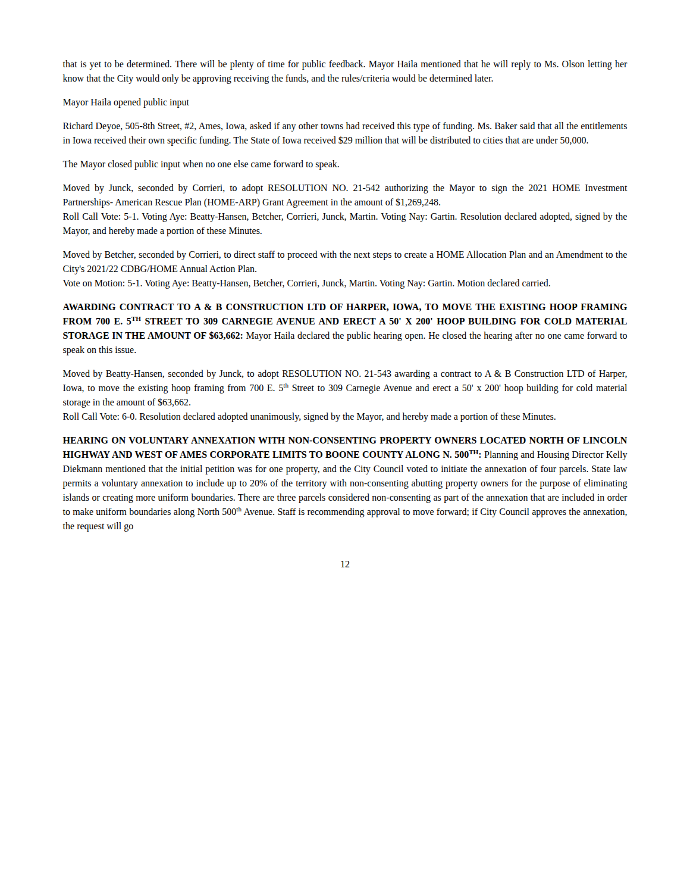that is yet to be determined. There will be plenty of time for public feedback. Mayor Haila mentioned that he will reply to Ms. Olson letting her know that the City would only be approving receiving the funds, and the rules/criteria would be determined later.
Mayor Haila opened public input
Richard Deyoe, 505-8th Street, #2, Ames, Iowa, asked if any other towns had received this type of funding. Ms. Baker said that all the entitlements in Iowa received their own specific funding. The State of Iowa received $29 million that will be distributed to cities that are under 50,000.
The Mayor closed public input when no one else came forward to speak.
Moved by Junck, seconded by Corrieri, to adopt RESOLUTION NO. 21-542 authorizing the Mayor to sign the 2021 HOME Investment Partnerships- American Rescue Plan (HOME-ARP) Grant Agreement in the amount of $1,269,248.
Roll Call Vote: 5-1. Voting Aye: Beatty-Hansen, Betcher, Corrieri, Junck, Martin. Voting Nay: Gartin. Resolution declared adopted, signed by the Mayor, and hereby made a portion of these Minutes.
Moved by Betcher, seconded by Corrieri, to direct staff to proceed with the next steps to create a HOME Allocation Plan and an Amendment to the City's 2021/22 CDBG/HOME Annual Action Plan.
Vote on Motion: 5-1. Voting Aye: Beatty-Hansen, Betcher, Corrieri, Junck, Martin. Voting Nay: Gartin. Motion declared carried.
AWARDING CONTRACT TO A & B CONSTRUCTION LTD OF HARPER, IOWA, TO MOVE THE EXISTING HOOP FRAMING FROM 700 E. 5TH STREET TO 309 CARNEGIE AVENUE AND ERECT A 50' X 200' HOOP BUILDING FOR COLD MATERIAL STORAGE IN THE AMOUNT OF $63,662: Mayor Haila declared the public hearing open. He closed the hearing after no one came forward to speak on this issue.
Moved by Beatty-Hansen, seconded by Junck, to adopt RESOLUTION NO. 21-543 awarding a contract to A & B Construction LTD of Harper, Iowa, to move the existing hoop framing from 700 E. 5th Street to 309 Carnegie Avenue and erect a 50' x 200' hoop building for cold material storage in the amount of $63,662.
Roll Call Vote: 6-0. Resolution declared adopted unanimously, signed by the Mayor, and hereby made a portion of these Minutes.
HEARING ON VOLUNTARY ANNEXATION WITH NON-CONSENTING PROPERTY OWNERS LOCATED NORTH OF LINCOLN HIGHWAY AND WEST OF AMES CORPORATE LIMITS TO BOONE COUNTY ALONG N. 500TH: Planning and Housing Director Kelly Diekmann mentioned that the initial petition was for one property, and the City Council voted to initiate the annexation of four parcels. State law permits a voluntary annexation to include up to 20% of the territory with non-consenting abutting property owners for the purpose of eliminating islands or creating more uniform boundaries. There are three parcels considered non-consenting as part of the annexation that are included in order to make uniform boundaries along North 500th Avenue. Staff is recommending approval to move forward; if City Council approves the annexation, the request will go
12